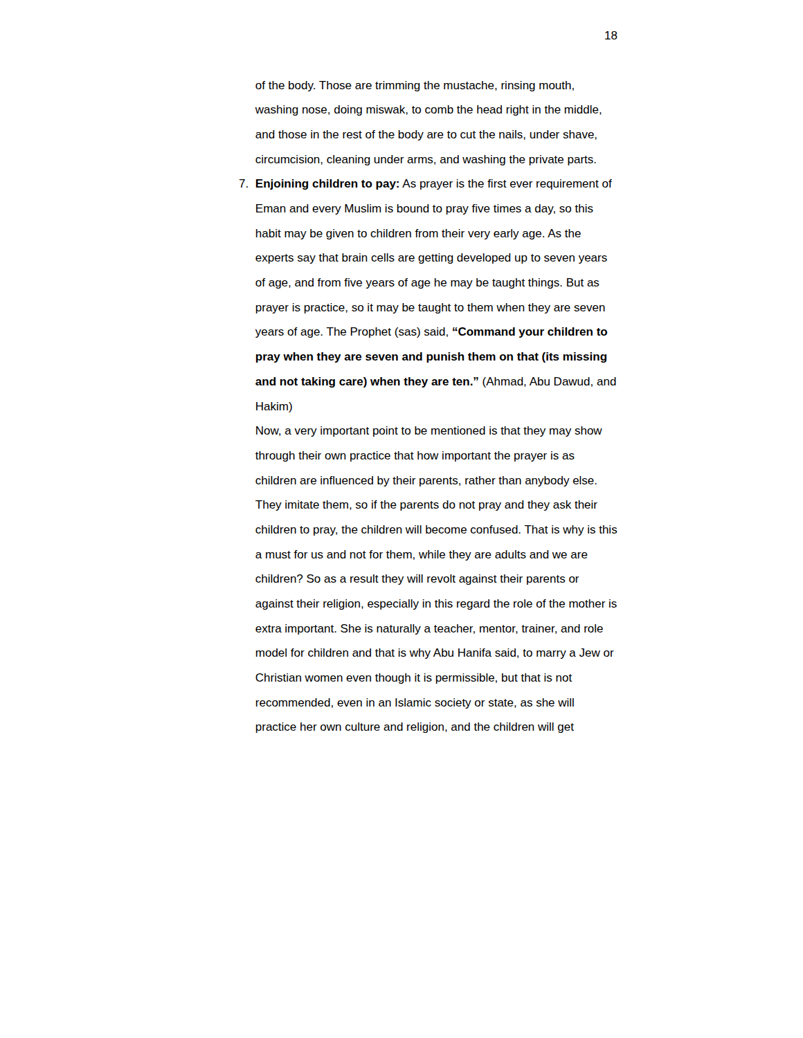18
of the body. Those are trimming the mustache, rinsing mouth, washing nose, doing miswak, to comb the head right in the middle, and those in the rest of the body are to cut the nails, under shave, circumcision, cleaning under arms, and washing the private parts.
7.
Enjoining children to pay: As prayer is the first ever requirement of Eman and every Muslim is bound to pray five times a day, so this habit may be given to children from their very early age. As the experts say that brain cells are getting developed up to seven years of age, and from five years of age he may be taught things. But as prayer is practice, so it may be taught to them when they are seven years of age. The Prophet (sas) said, “Command your children to pray when they are seven and punish them on that (its missing and not taking care) when they are ten.” (Ahmad, Abu Dawud, and Hakim)
Now, a very important point to be mentioned is that they may show through their own practice that how important the prayer is as children are influenced by their parents, rather than anybody else. They imitate them, so if the parents do not pray and they ask their children to pray, the children will become confused. That is why is this a must for us and not for them, while they are adults and we are children? So as a result they will revolt against their parents or against their religion, especially in this regard the role of the mother is extra important. She is naturally a teacher, mentor, trainer, and role model for children and that is why Abu Hanifa said, to marry a Jew or Christian women even though it is permissible, but that is not recommended, even in an Islamic society or state, as she will practice her own culture and religion, and the children will get